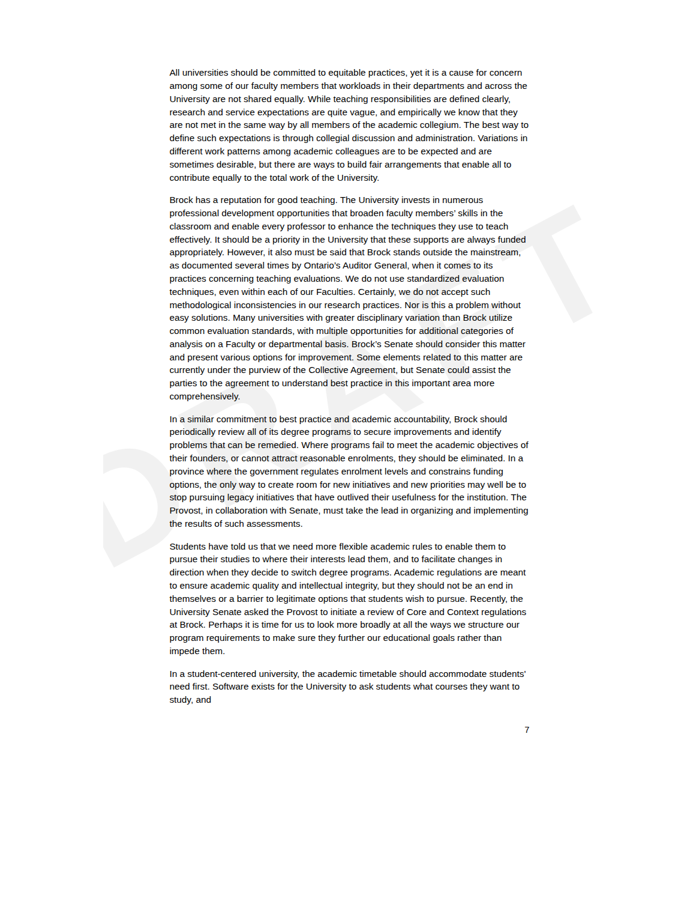DRAFT
All universities should be committed to equitable practices, yet it is a cause for concern among some of our faculty members that workloads in their departments and across the University are not shared equally. While teaching responsibilities are defined clearly, research and service expectations are quite vague, and empirically we know that they are not met in the same way by all members of the academic collegium. The best way to define such expectations is through collegial discussion and administration. Variations in different work patterns among academic colleagues are to be expected and are sometimes desirable, but there are ways to build fair arrangements that enable all to contribute equally to the total work of the University.
Brock has a reputation for good teaching. The University invests in numerous professional development opportunities that broaden faculty members’ skills in the classroom and enable every professor to enhance the techniques they use to teach effectively. It should be a priority in the University that these supports are always funded appropriately. However, it also must be said that Brock stands outside the mainstream, as documented several times by Ontario’s Auditor General, when it comes to its practices concerning teaching evaluations. We do not use standardized evaluation techniques, even within each of our Faculties. Certainly, we do not accept such methodological inconsistencies in our research practices. Nor is this a problem without easy solutions. Many universities with greater disciplinary variation than Brock utilize common evaluation standards, with multiple opportunities for additional categories of analysis on a Faculty or departmental basis. Brock’s Senate should consider this matter and present various options for improvement. Some elements related to this matter are currently under the purview of the Collective Agreement, but Senate could assist the parties to the agreement to understand best practice in this important area more comprehensively.
In a similar commitment to best practice and academic accountability, Brock should periodically review all of its degree programs to secure improvements and identify problems that can be remedied. Where programs fail to meet the academic objectives of their founders, or cannot attract reasonable enrolments, they should be eliminated. In a province where the government regulates enrolment levels and constrains funding options, the only way to create room for new initiatives and new priorities may well be to stop pursuing legacy initiatives that have outlived their usefulness for the institution. The Provost, in collaboration with Senate, must take the lead in organizing and implementing the results of such assessments.
Students have told us that we need more flexible academic rules to enable them to pursue their studies to where their interests lead them, and to facilitate changes in direction when they decide to switch degree programs. Academic regulations are meant to ensure academic quality and intellectual integrity, but they should not be an end in themselves or a barrier to legitimate options that students wish to pursue. Recently, the University Senate asked the Provost to initiate a review of Core and Context regulations at Brock. Perhaps it is time for us to look more broadly at all the ways we structure our program requirements to make sure they further our educational goals rather than impede them.
In a student-centered university, the academic timetable should accommodate students' need first. Software exists for the University to ask students what courses they want to study, and
7